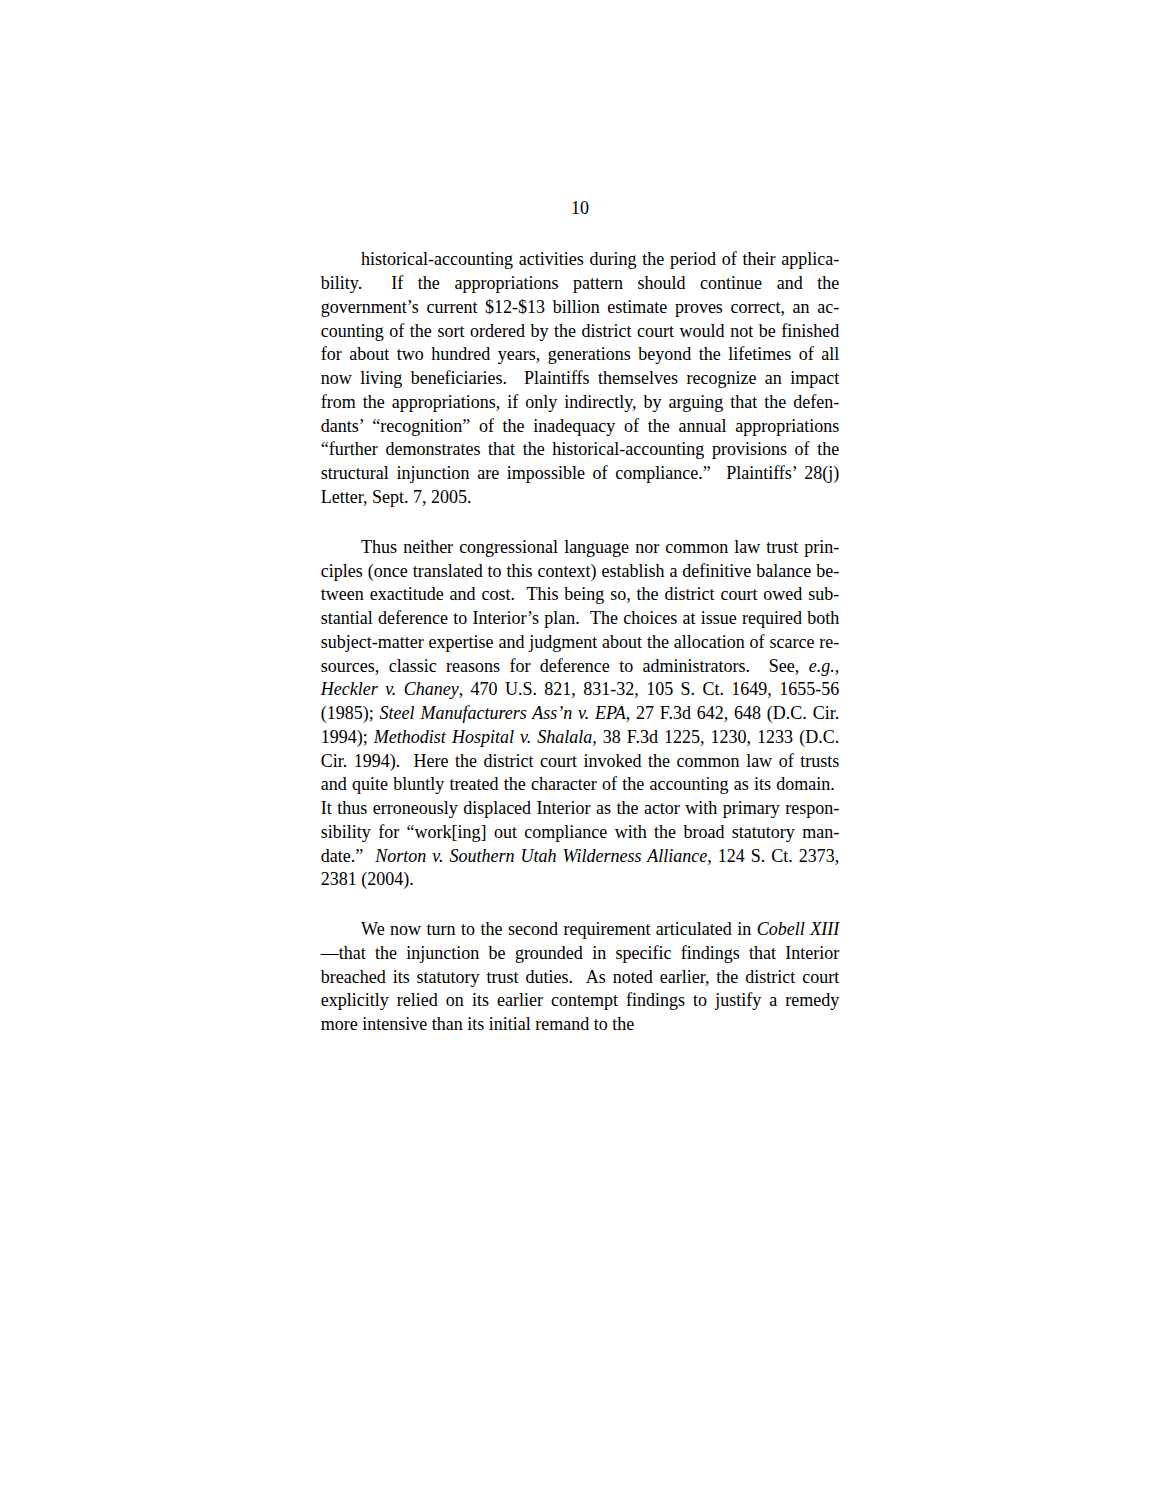10
historical-accounting activities during the period of their applicability. If the appropriations pattern should continue and the government’s current $12-$13 billion estimate proves correct, an accounting of the sort ordered by the district court would not be finished for about two hundred years, generations beyond the lifetimes of all now living beneficiaries. Plaintiffs themselves recognize an impact from the appropriations, if only indirectly, by arguing that the defendants’ “recognition” of the inadequacy of the annual appropriations “further demonstrates that the historical-accounting provisions of the structural injunction are impossible of compliance.” Plaintiffs’ 28(j) Letter, Sept. 7, 2005.
Thus neither congressional language nor common law trust principles (once translated to this context) establish a definitive balance between exactitude and cost. This being so, the district court owed substantial deference to Interior’s plan. The choices at issue required both subject-matter expertise and judgment about the allocation of scarce resources, classic reasons for deference to administrators. See, e.g., Heckler v. Chaney, 470 U.S. 821, 831-32, 105 S. Ct. 1649, 1655-56 (1985); Steel Manufacturers Ass’n v. EPA, 27 F.3d 642, 648 (D.C. Cir. 1994); Methodist Hospital v. Shalala, 38 F.3d 1225, 1230, 1233 (D.C. Cir. 1994). Here the district court invoked the common law of trusts and quite bluntly treated the character of the accounting as its domain. It thus erroneously displaced Interior as the actor with primary responsibility for “work[ing] out compliance with the broad statutory mandate.” Norton v. Southern Utah Wilderness Alliance, 124 S. Ct. 2373, 2381 (2004).
We now turn to the second requirement articulated in Cobell XIII—that the injunction be grounded in specific findings that Interior breached its statutory trust duties. As noted earlier, the district court explicitly relied on its earlier contempt findings to justify a remedy more intensive than its initial remand to the